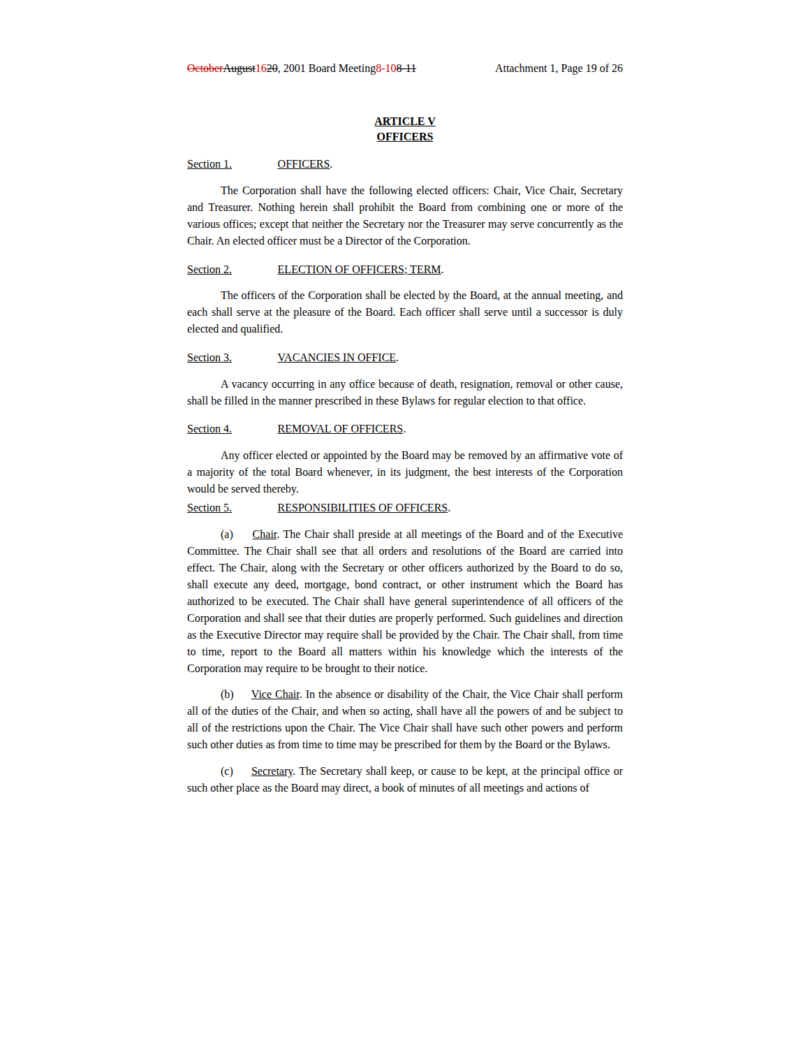October August 1620, 2001 Board Meeting8-108-11
Attachment 1, Page 19 of 26
ARTICLE V
OFFICERS
Section 1. OFFICERS.
The Corporation shall have the following elected officers: Chair, Vice Chair, Secretary and Treasurer. Nothing herein shall prohibit the Board from combining one or more of the various offices; except that neither the Secretary nor the Treasurer may serve concurrently as the Chair. An elected officer must be a Director of the Corporation.
Section 2. ELECTION OF OFFICERS; TERM.
The officers of the Corporation shall be elected by the Board, at the annual meeting, and each shall serve at the pleasure of the Board. Each officer shall serve until a successor is duly elected and qualified.
Section 3. VACANCIES IN OFFICE.
A vacancy occurring in any office because of death, resignation, removal or other cause, shall be filled in the manner prescribed in these Bylaws for regular election to that office.
Section 4. REMOVAL OF OFFICERS.
Any officer elected or appointed by the Board may be removed by an affirmative vote of a majority of the total Board whenever, in its judgment, the best interests of the Corporation would be served thereby.
Section 5. RESPONSIBILITIES OF OFFICERS.
(a) Chair. The Chair shall preside at all meetings of the Board and of the Executive Committee. The Chair shall see that all orders and resolutions of the Board are carried into effect. The Chair, along with the Secretary or other officers authorized by the Board to do so, shall execute any deed, mortgage, bond contract, or other instrument which the Board has authorized to be executed. The Chair shall have general superintendence of all officers of the Corporation and shall see that their duties are properly performed. Such guidelines and direction as the Executive Director may require shall be provided by the Chair. The Chair shall, from time to time, report to the Board all matters within his knowledge which the interests of the Corporation may require to be brought to their notice.
(b) Vice Chair. In the absence or disability of the Chair, the Vice Chair shall perform all of the duties of the Chair, and when so acting, shall have all the powers of and be subject to all of the restrictions upon the Chair. The Vice Chair shall have such other powers and perform such other duties as from time to time may be prescribed for them by the Board or the Bylaws.
(c) Secretary. The Secretary shall keep, or cause to be kept, at the principal office or such other place as the Board may direct, a book of minutes of all meetings and actions of